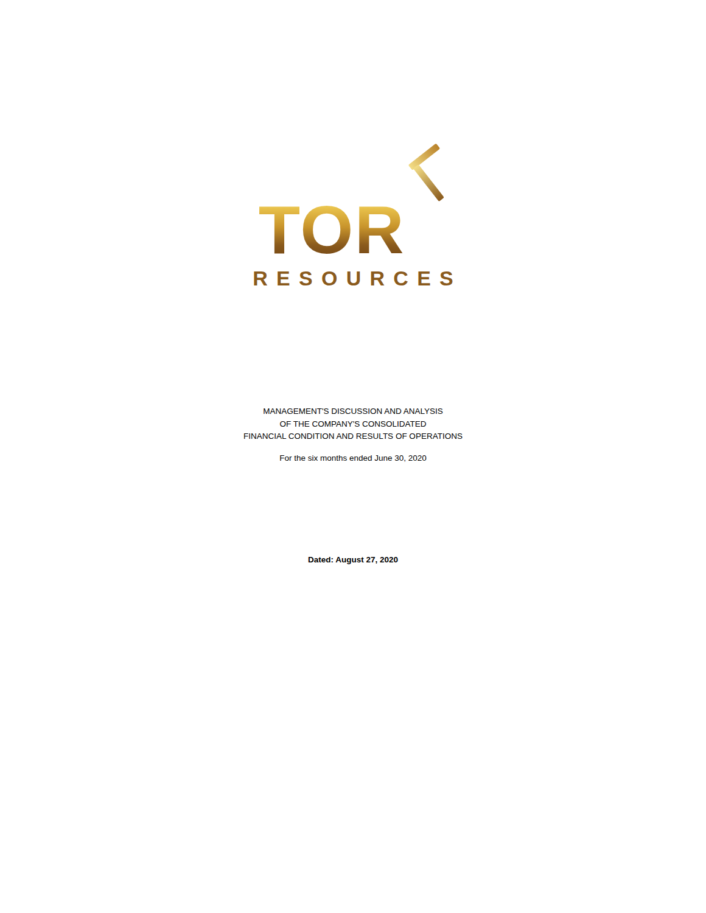TORQ
RESOURCES
MANAGEMENT'S DISCUSSION AND ANALYSIS
OF THE COMPANY'S CONSOLIDATED
FINANCIAL CONDITION AND RESULTS OF OPERATIONS
For the six months ended June 30, 2020
Dated: August 27, 2020